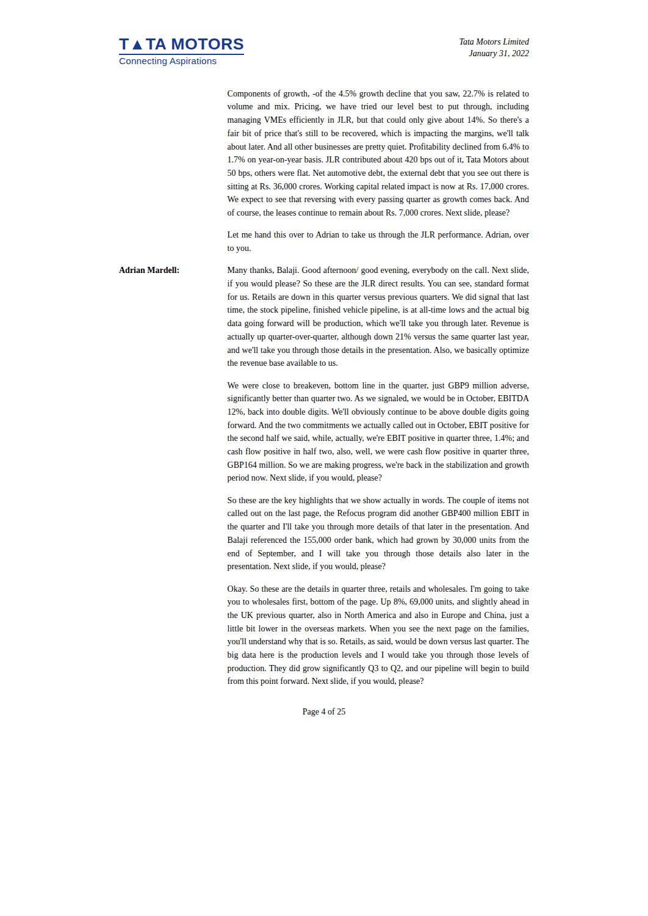T▲TA MOTORS
Connecting Aspirations
Tata Motors Limited
January 31, 2022
Components of growth, -of the 4.5% growth decline that you saw, 22.7% is related to volume and mix. Pricing, we have tried our level best to put through, including managing VMEs efficiently in JLR, but that could only give about 14%. So there's a fair bit of price that's still to be recovered, which is impacting the margins, we'll talk about later. And all other businesses are pretty quiet. Profitability declined from 6.4% to 1.7% on year-on-year basis. JLR contributed about 420 bps out of it, Tata Motors about 50 bps, others were flat. Net automotive debt, the external debt that you see out there is sitting at Rs. 36,000 crores. Working capital related impact is now at Rs. 17,000 crores. We expect to see that reversing with every passing quarter as growth comes back. And of course, the leases continue to remain about Rs. 7,000 crores. Next slide, please?
Let me hand this over to Adrian to take us through the JLR performance. Adrian, over to you.
Adrian Mardell:
Many thanks, Balaji. Good afternoon/ good evening, everybody on the call. Next slide, if you would please? So these are the JLR direct results. You can see, standard format for us. Retails are down in this quarter versus previous quarters. We did signal that last time, the stock pipeline, finished vehicle pipeline, is at all-time lows and the actual big data going forward will be production, which we'll take you through later. Revenue is actually up quarter-over-quarter, although down 21% versus the same quarter last year, and we'll take you through those details in the presentation. Also, we basically optimize the revenue base available to us.
We were close to breakeven, bottom line in the quarter, just GBP9 million adverse, significantly better than quarter two. As we signaled, we would be in October, EBITDA 12%, back into double digits. We'll obviously continue to be above double digits going forward. And the two commitments we actually called out in October, EBIT positive for the second half we said, while, actually, we're EBIT positive in quarter three, 1.4%; and cash flow positive in half two, also, well, we were cash flow positive in quarter three, GBP164 million. So we are making progress, we're back in the stabilization and growth period now. Next slide, if you would, please?
So these are the key highlights that we show actually in words. The couple of items not called out on the last page, the Refocus program did another GBP400 million EBIT in the quarter and I'll take you through more details of that later in the presentation. And Balaji referenced the 155,000 order bank, which had grown by 30,000 units from the end of September, and I will take you through those details also later in the presentation. Next slide, if you would, please?
Okay. So these are the details in quarter three, retails and wholesales. I'm going to take you to wholesales first, bottom of the page. Up 8%, 69,000 units, and slightly ahead in the UK previous quarter, also in North America and also in Europe and China, just a little bit lower in the overseas markets. When you see the next page on the families, you'll understand why that is so. Retails, as said, would be down versus last quarter. The big data here is the production levels and I would take you through those levels of production. They did grow significantly Q3 to Q2, and our pipeline will begin to build from this point forward. Next slide, if you would, please?
Page 4 of 25